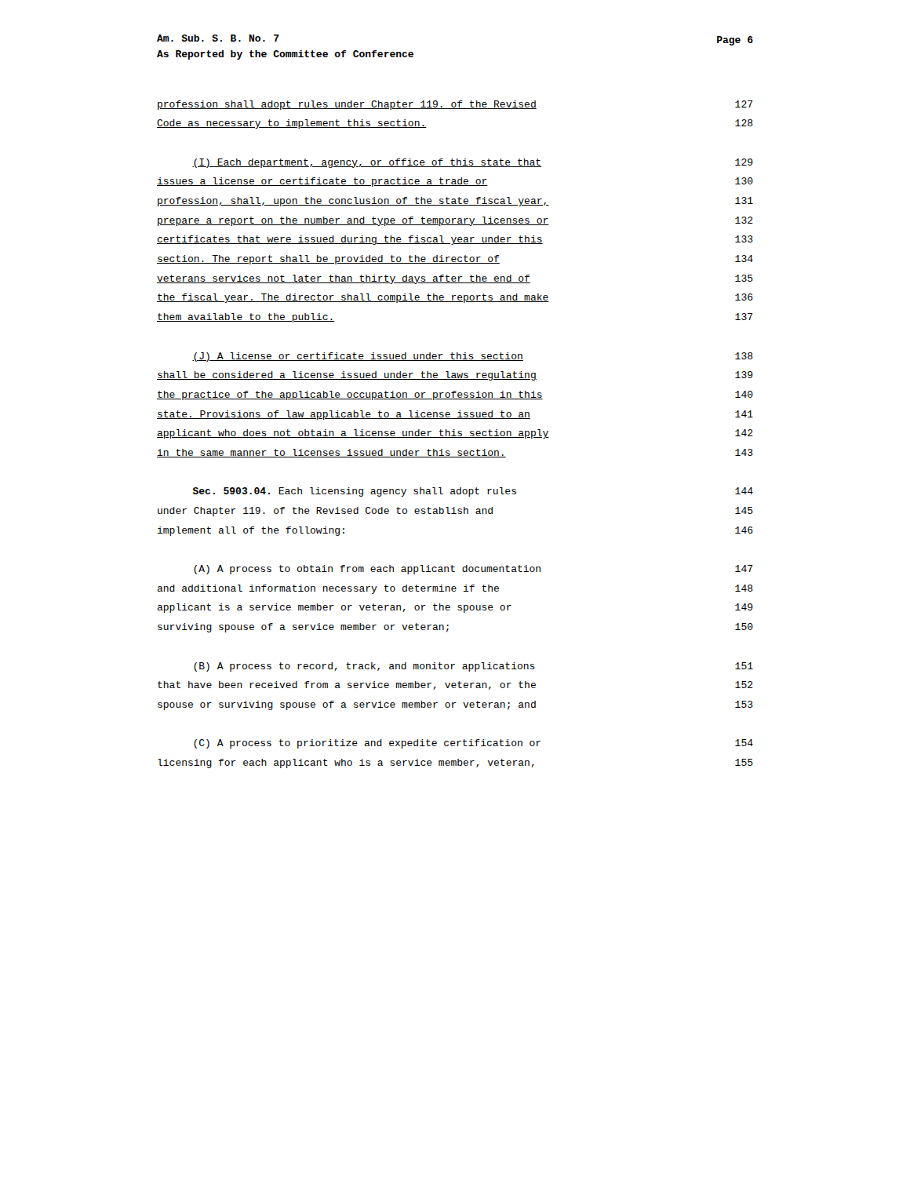Am. Sub. S. B. No. 7
As Reported by the Committee of Conference
Page 6
profession shall adopt rules under Chapter 119. of the Revised 127
Code as necessary to implement this section. 128
(I) Each department, agency, or office of this state that 129
issues a license or certificate to practice a trade or 130
profession, shall, upon the conclusion of the state fiscal year, 131
prepare a report on the number and type of temporary licenses or 132
certificates that were issued during the fiscal year under this 133
section. The report shall be provided to the director of 134
veterans services not later than thirty days after the end of 135
the fiscal year. The director shall compile the reports and make 136
them available to the public. 137
(J) A license or certificate issued under this section 138
shall be considered a license issued under the laws regulating 139
the practice of the applicable occupation or profession in this 140
state. Provisions of law applicable to a license issued to an 141
applicant who does not obtain a license under this section apply 142
in the same manner to licenses issued under this section. 143
Sec. 5903.04. Each licensing agency shall adopt rules144
under Chapter 119. of the Revised Code to establish and145
implement all of the following:146
(A) A process to obtain from each applicant documentation147
and additional information necessary to determine if the148
applicant is a service member or veteran, or the spouse or149
surviving spouse of a service member or veteran;150
(B) A process to record, track, and monitor applications151
that have been received from a service member, veteran, or the152
spouse or surviving spouse of a service member or veteran; and153
(C) A process to prioritize and expedite certification or154
licensing for each applicant who is a service member, veteran,155